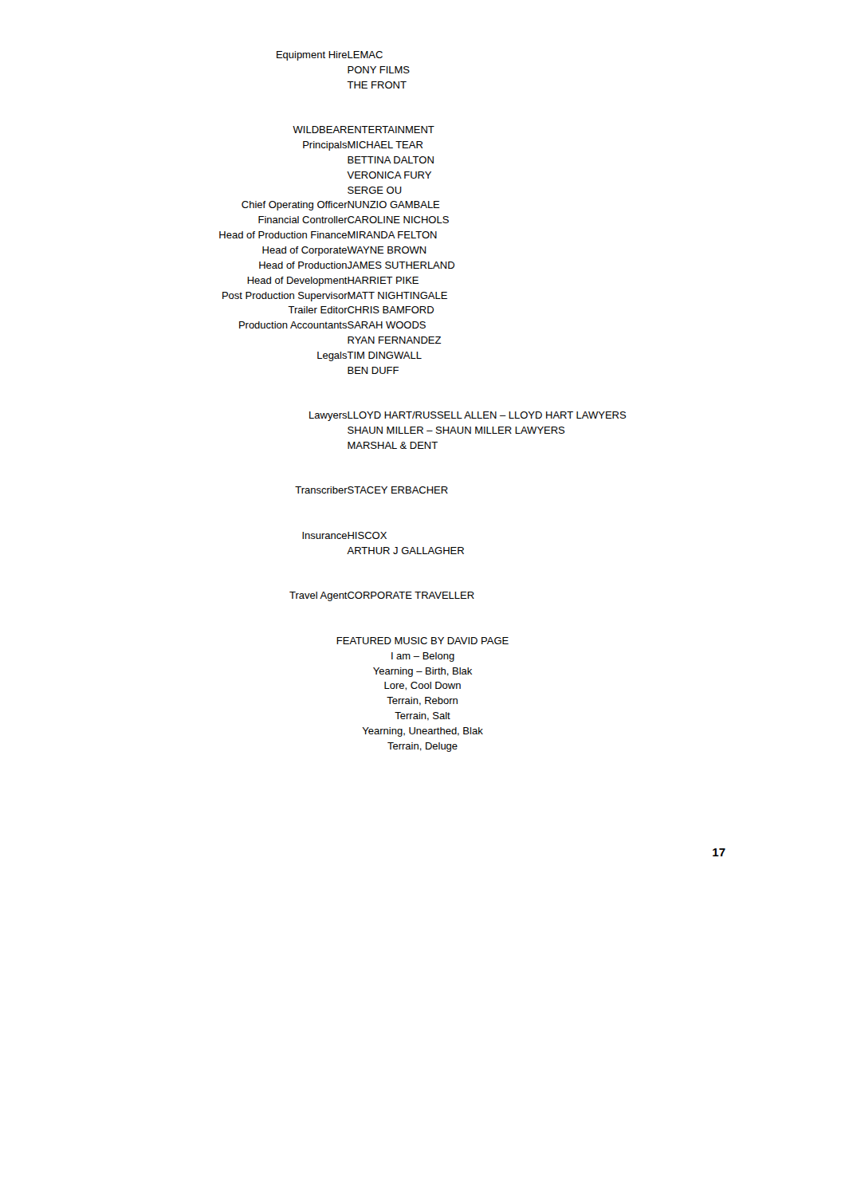| Equipment Hire | LEMAC |
| | PONY FILMS |
| | THE FRONT |
| WILDBEAR | ENTERTAINMENT |
| Principals | MICHAEL TEAR |
| | BETTINA DALTON |
| | VERONICA FURY |
| | SERGE OU |
| Chief Operating Officer | NUNZIO GAMBALE |
| Financial Controller | CAROLINE NICHOLS |
| Head of Production Finance | MIRANDA FELTON |
| Head of Corporate | WAYNE BROWN |
| Head of Production | JAMES SUTHERLAND |
| Head of Development | HARRIET PIKE |
| Post Production Supervisor | MATT NIGHTINGALE |
| Trailer Editor | CHRIS BAMFORD |
| Production Accountants | SARAH WOODS |
| | RYAN FERNANDEZ |
| Legals | TIM DINGWALL |
| | BEN DUFF |
| Lawyers | LLOYD HART/RUSSELL ALLEN – LLOYD HART LAWYERS |
| | SHAUN MILLER – SHAUN MILLER LAWYERS |
| | MARSHAL & DENT |
| Transcriber | STACEY ERBACHER |
| Insurance | HISCOX |
| | ARTHUR J GALLAGHER |
| Travel Agent | CORPORATE TRAVELLER |
FEATURED MUSIC BY DAVID PAGE
I am – Belong
Yearning – Birth, Blak
Lore, Cool Down
Terrain, Reborn
Terrain, Salt
Yearning, Unearthed, Blak
Terrain, Deluge
17